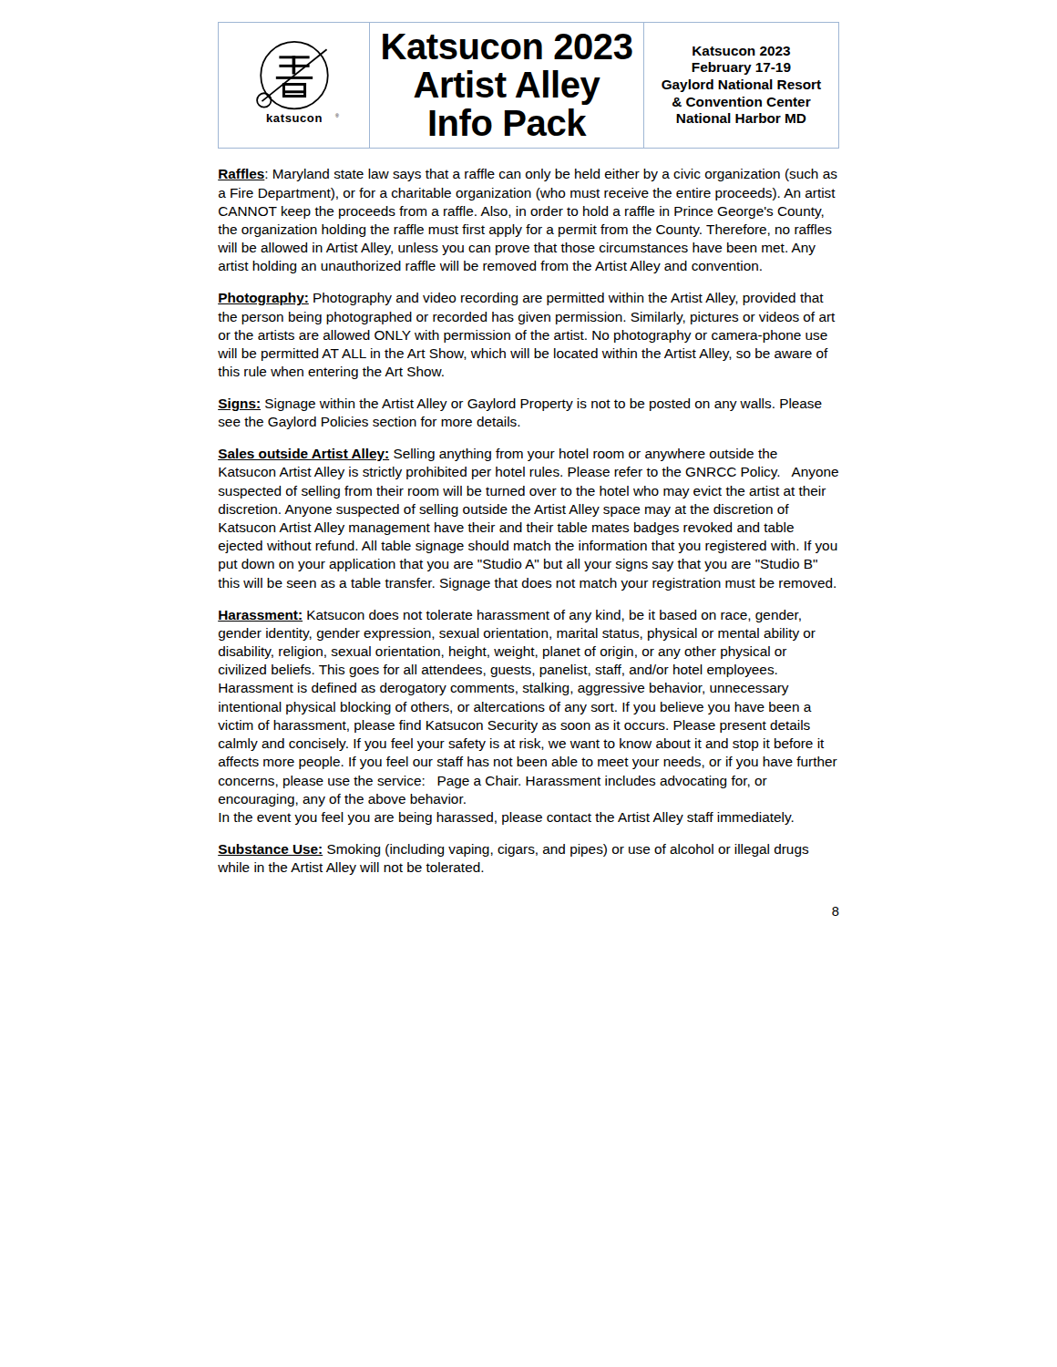| katsucon ® | Katsucon 2023 Artist Alley Info Pack | Katsucon 2023 February 17-19 Gaylord National Resort & Convention Center National Harbor MD |
Raffles: Maryland state law says that a raffle can only be held either by a civic organization (such as a Fire Department), or for a charitable organization (who must receive the entire proceeds). An artist CANNOT keep the proceeds from a raffle. Also, in order to hold a raffle in Prince George's County, the organization holding the raffle must first apply for a permit from the County. Therefore, no raffles will be allowed in Artist Alley, unless you can prove that those circumstances have been met. Any artist holding an unauthorized raffle will be removed from the Artist Alley and convention.
Photography: Photography and video recording are permitted within the Artist Alley, provided that the person being photographed or recorded has given permission. Similarly, pictures or videos of art or the artists are allowed ONLY with permission of the artist. No photography or camera-phone use will be permitted AT ALL in the Art Show, which will be located within the Artist Alley, so be aware of this rule when entering the Art Show.
Signs: Signage within the Artist Alley or Gaylord Property is not to be posted on any walls. Please see the Gaylord Policies section for more details.
Sales outside Artist Alley: Selling anything from your hotel room or anywhere outside the Katsucon Artist Alley is strictly prohibited per hotel rules. Please refer to the GNRCC Policy. Anyone suspected of selling from their room will be turned over to the hotel who may evict the artist at their discretion. Anyone suspected of selling outside the Artist Alley space may at the discretion of Katsucon Artist Alley management have their and their table mates badges revoked and table ejected without refund. All table signage should match the information that you registered with. If you put down on your application that you are "Studio A" but all your signs say that you are "Studio B" this will be seen as a table transfer. Signage that does not match your registration must be removed.
Harassment: Katsucon does not tolerate harassment of any kind, be it based on race, gender, gender identity, gender expression, sexual orientation, marital status, physical or mental ability or disability, religion, sexual orientation, height, weight, planet of origin, or any other physical or civilized beliefs. This goes for all attendees, guests, panelist, staff, and/or hotel employees. Harassment is defined as derogatory comments, stalking, aggressive behavior, unnecessary intentional physical blocking of others, or altercations of any sort. If you believe you have been a victim of harassment, please find Katsucon Security as soon as it occurs. Please present details calmly and concisely. If you feel your safety is at risk, we want to know about it and stop it before it affects more people. If you feel our staff has not been able to meet your needs, or if you have further concerns, please use the service: Page a Chair. Harassment includes advocating for, or encouraging, any of the above behavior.
In the event you feel you are being harassed, please contact the Artist Alley staff immediately.
Substance Use: Smoking (including vaping, cigars, and pipes) or use of alcohol or illegal drugs while in the Artist Alley will not be tolerated.
8